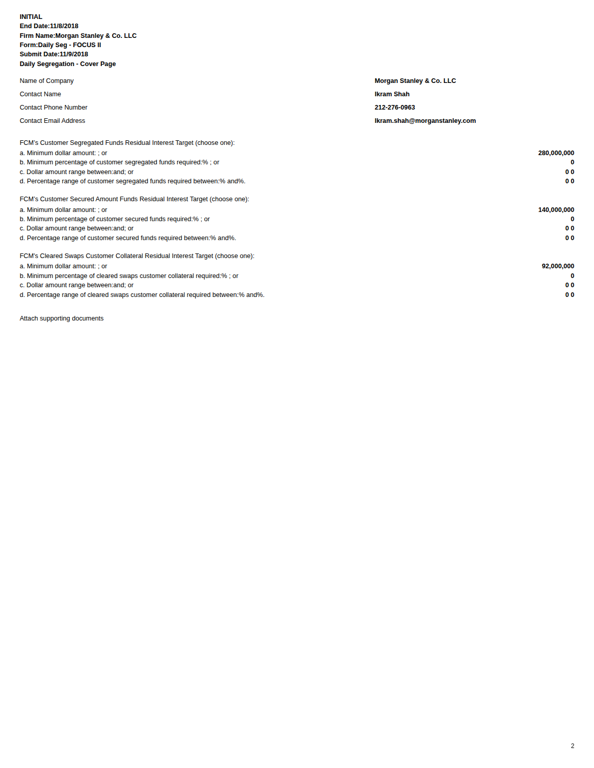INITIAL
End Date:11/8/2018
Firm Name:Morgan Stanley & Co. LLC
Form:Daily Seg - FOCUS II
Submit Date:11/9/2018
Daily Segregation - Cover Page
| Name of Company | Morgan Stanley & Co. LLC |
| Contact Name | Ikram Shah |
| Contact Phone Number | 212-276-0963 |
| Contact Email Address | Ikram.shah@morganstanley.com |
FCM’s Customer Segregated Funds Residual Interest Target (choose one):
a. Minimum dollar amount: ; or 280,000,000
b. Minimum percentage of customer segregated funds required:% ; or 0
c. Dollar amount range between:and; or 0 0
d. Percentage range of customer segregated funds required between:% and%. 0 0
FCM’s Customer Secured Amount Funds Residual Interest Target (choose one):
a. Minimum dollar amount: ; or 140,000,000
b. Minimum percentage of customer secured funds required:% ; or 0
c. Dollar amount range between:and; or 0 0
d. Percentage range of customer secured funds required between:% and%. 0 0
FCM's Cleared Swaps Customer Collateral Residual Interest Target (choose one):
a. Minimum dollar amount: ; or 92,000,000
b. Minimum percentage of cleared swaps customer collateral required:% ; or 0
c. Dollar amount range between:and; or 0 0
d. Percentage range of cleared swaps customer collateral required between:% and%. 0 0
Attach supporting documents
2